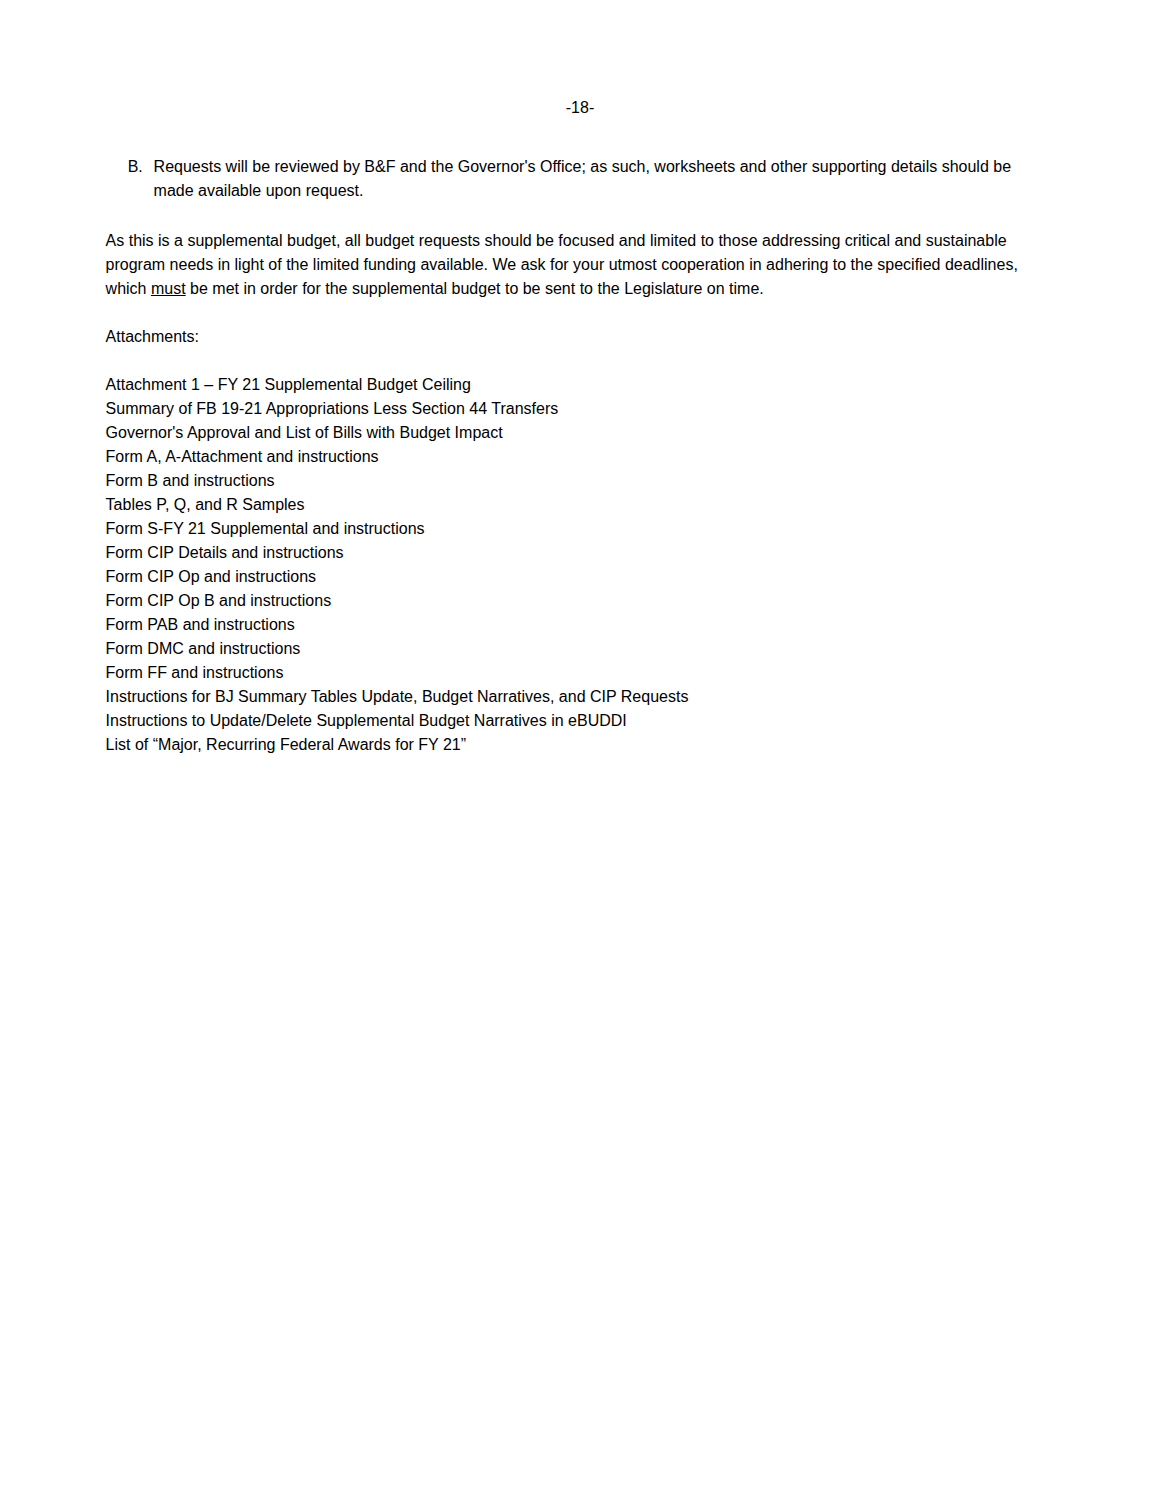-18-
Requests will be reviewed by B&F and the Governor's Office; as such, worksheets and other supporting details should be made available upon request.
As this is a supplemental budget, all budget requests should be focused and limited to those addressing critical and sustainable program needs in light of the limited funding available. We ask for your utmost cooperation in adhering to the specified deadlines, which must be met in order for the supplemental budget to be sent to the Legislature on time.
Attachments:
Attachment 1 – FY 21 Supplemental Budget Ceiling
Summary of FB 19-21 Appropriations Less Section 44 Transfers
Governor's Approval and List of Bills with Budget Impact
Form A, A-Attachment and instructions
Form B and instructions
Tables P, Q, and R Samples
Form S-FY 21 Supplemental and instructions
Form CIP Details and instructions
Form CIP Op and instructions
Form CIP Op B and instructions
Form PAB and instructions
Form DMC and instructions
Form FF and instructions
Instructions for BJ Summary Tables Update, Budget Narratives, and CIP Requests
Instructions to Update/Delete Supplemental Budget Narratives in eBUDDI
List of “Major, Recurring Federal Awards for FY 21”